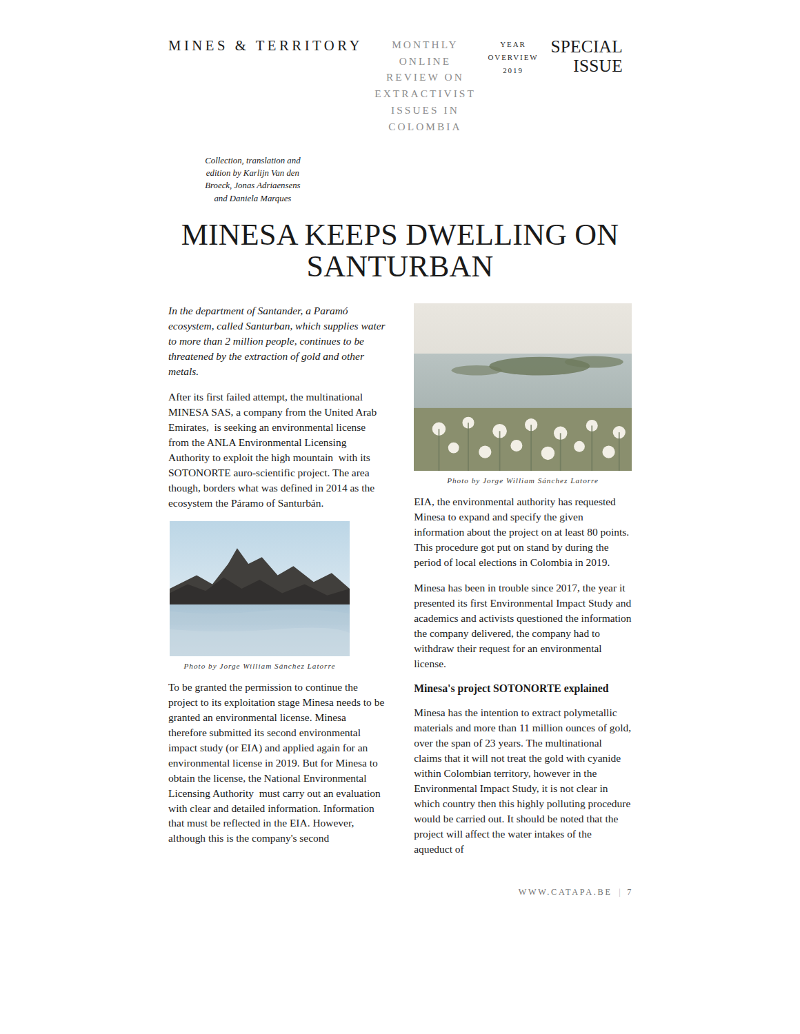Mines & Territory
Monthly online review on extractivist issues in Colombia
Year
Overview
2019
SPECIAL
ISSUE
Collection, translation and edition by Karlijn Van den Broeck, Jonas Adriaensens and Daniela Marques
MINESA KEEPS DWELLING ON SANTURBAN
In the department of Santander, a Paramó ecosystem, called Santurban, which supplies water to more than 2 million people, continues to be threatened by the extraction of gold and other metals.
After its first failed attempt, the multinational MINESA SAS, a company from the United Arab Emirates, is seeking an environmental license from the ANLA Environmental Licensing Authority to exploit the high mountain with its SOTONORTE auro-scientific project. The area though, borders what was defined in 2014 as the ecosystem the Páramo of Santurbán.
Photo by Jorge William Sánchez Latorre
To be granted the permission to continue the project to its exploitation stage Minesa needs to be granted an environmental license. Minesa therefore submitted its second environmental impact study (or EIA) and applied again for an environmental license in 2019. But for Minesa to obtain the license, the National Environmental Licensing Authority must carry out an evaluation with clear and detailed information. Information that must be reflected in the EIA. However, although this is the company's second
Photo by Jorge William Sánchez Latorre
EIA, the environmental authority has requested Minesa to expand and specify the given information about the project on at least 80 points. This procedure got put on stand by during the period of local elections in Colombia in 2019.
Minesa has been in trouble since 2017, the year it presented its first Environmental Impact Study and academics and activists questioned the information the company delivered, the company had to withdraw their request for an environmental license.
Minesa's project SOTONORTE explained
Minesa has the intention to extract polymetallic materials and more than 11 million ounces of gold, over the span of 23 years. The multinational claims that it will not treat the gold with cyanide within Colombian territory, however in the Environmental Impact Study, it is not clear in which country then this highly polluting procedure would be carried out. It should be noted that the project will affect the water intakes of the aqueduct of
www.catapa.be | 7